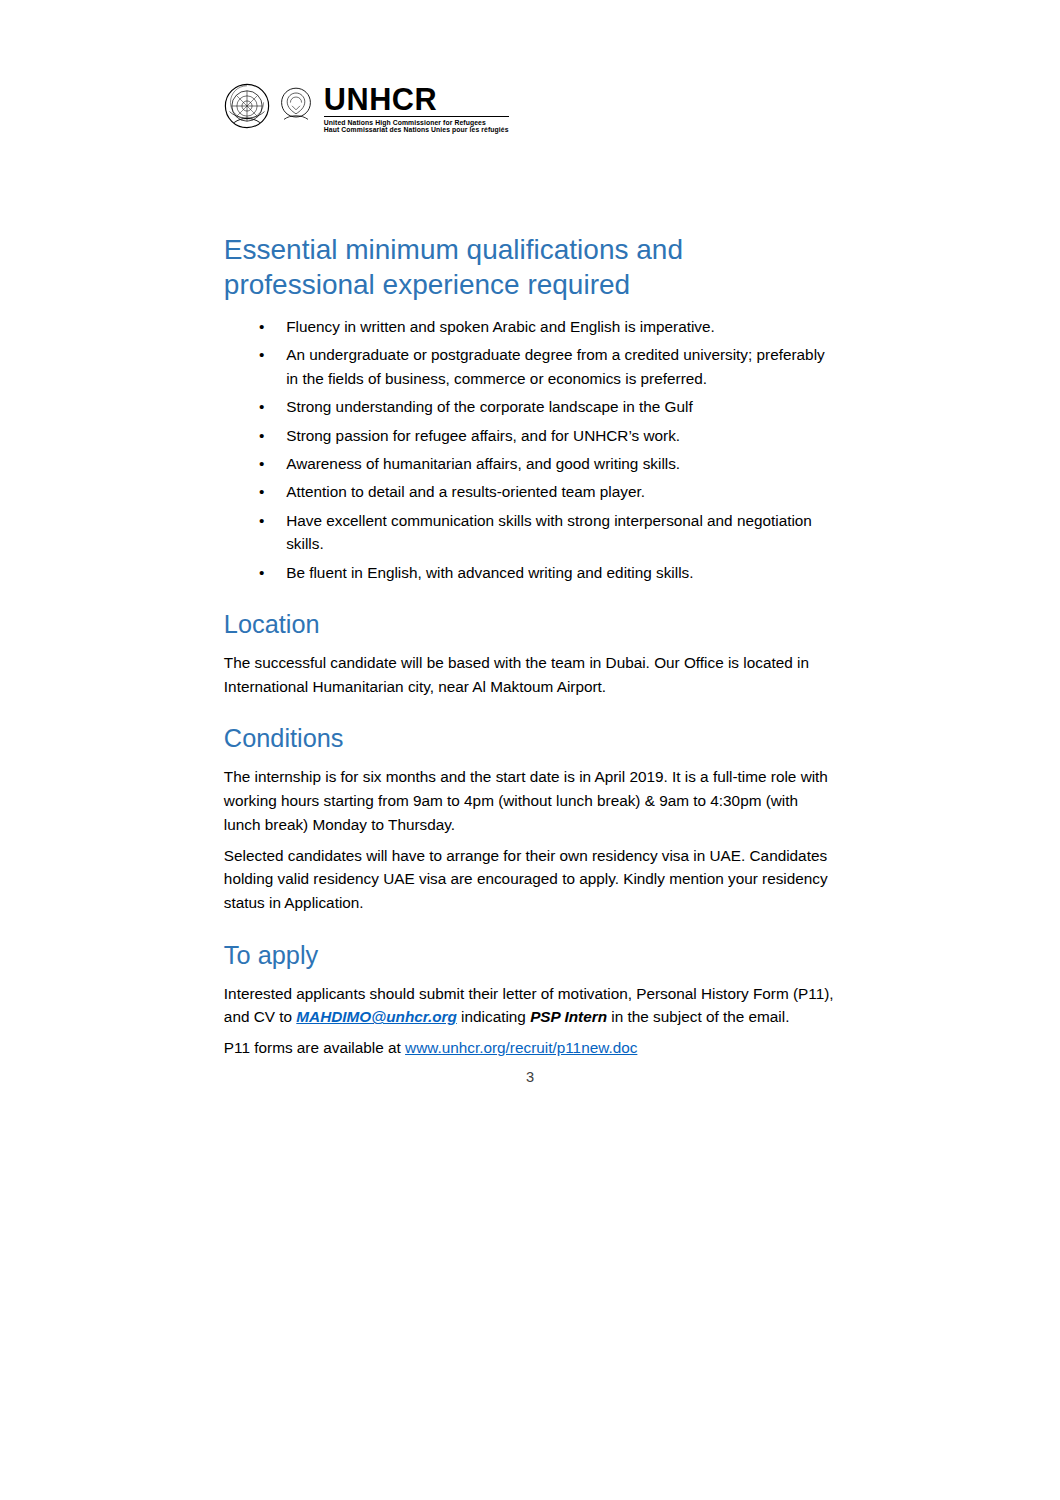UNHCR
United Nations High Commissioner for Refugees Haut Commissariat des Nations Unies pour les réfugiés
Essential minimum qualifications and professional experience required
Fluency in written and spoken Arabic and English is imperative.
An undergraduate or postgraduate degree from a credited university; preferably in the fields of business, commerce or economics is preferred.
Strong understanding of the corporate landscape in the Gulf
Strong passion for refugee affairs, and for UNHCR’s work.
Awareness of humanitarian affairs, and good writing skills.
Attention to detail and a results-oriented team player.
Have excellent communication skills with strong interpersonal and negotiation skills.
Be fluent in English, with advanced writing and editing skills.
Location
The successful candidate will be based with the team in Dubai. Our Office is located in International Humanitarian city, near Al Maktoum Airport.
Conditions
The internship is for six months and the start date is in April 2019. It is a full-time role with working hours starting from 9am to 4pm (without lunch break) & 9am to 4:30pm (with lunch break) Monday to Thursday.
Selected candidates will have to arrange for their own residency visa in UAE. Candidates holding valid residency UAE visa are encouraged to apply. Kindly mention your residency status in Application.
To apply
Interested applicants should submit their letter of motivation, Personal History Form (P11), and CV to MAHDIMO@unhcr.org indicating PSP Intern in the subject of the email.
P11 forms are available at www.unhcr.org/recruit/p11new.doc
3